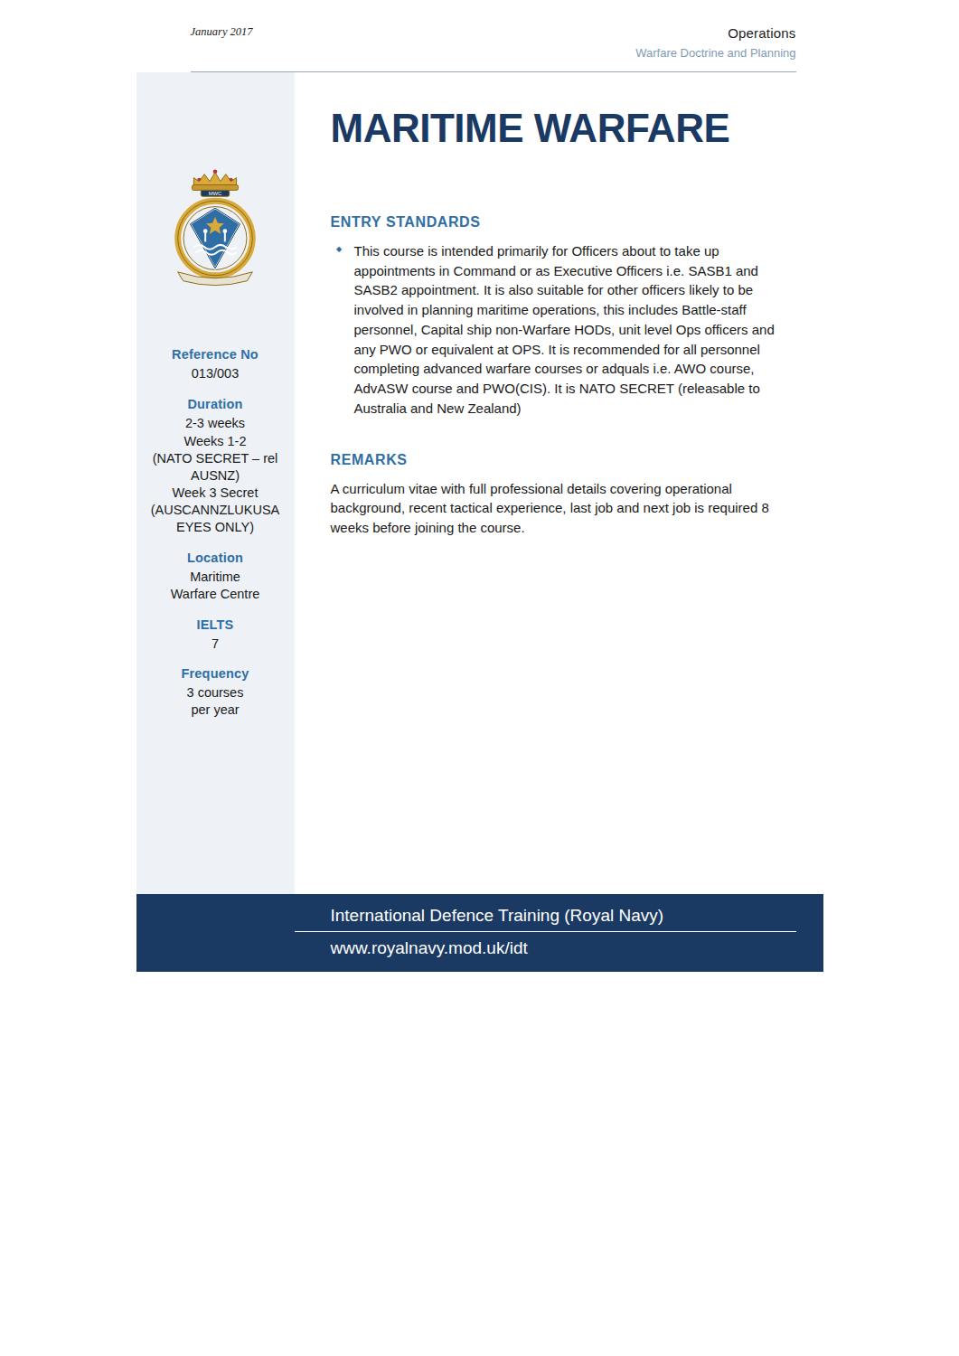January 2017
Operations
Warfare Doctrine and Planning
MWC
Reference No
013/003
Duration
2-3 weeks
Weeks 1-2
(NATO SECRET – rel AUSNZ)
Week 3 Secret
(AUSCANNZLUKUSA EYES ONLY)
Location
Maritime
Warfare Centre
IELTS
7
Frequency
3 courses
per year
MARITIME WARFARE
ENTRY STANDARDS
This course is intended primarily for Officers about to take up appointments in Command or as Executive Officers i.e. SASB1 and SASB2 appointment. It is also suitable for other officers likely to be involved in planning maritime operations, this includes Battle-staff personnel, Capital ship non-Warfare HODs, unit level Ops officers and any PWO or equivalent at OPS. It is recommended for all personnel completing advanced warfare courses or adquals i.e. AWO course, AdvASW course and PWO(CIS). It is NATO SECRET (releasable to Australia and New Zealand)
REMARKS
A curriculum vitae with full professional details covering operational background, recent tactical experience, last job and next job is required 8 weeks before joining the course.
International Defence Training (Royal Navy) www.royalnavy.mod.uk/idt